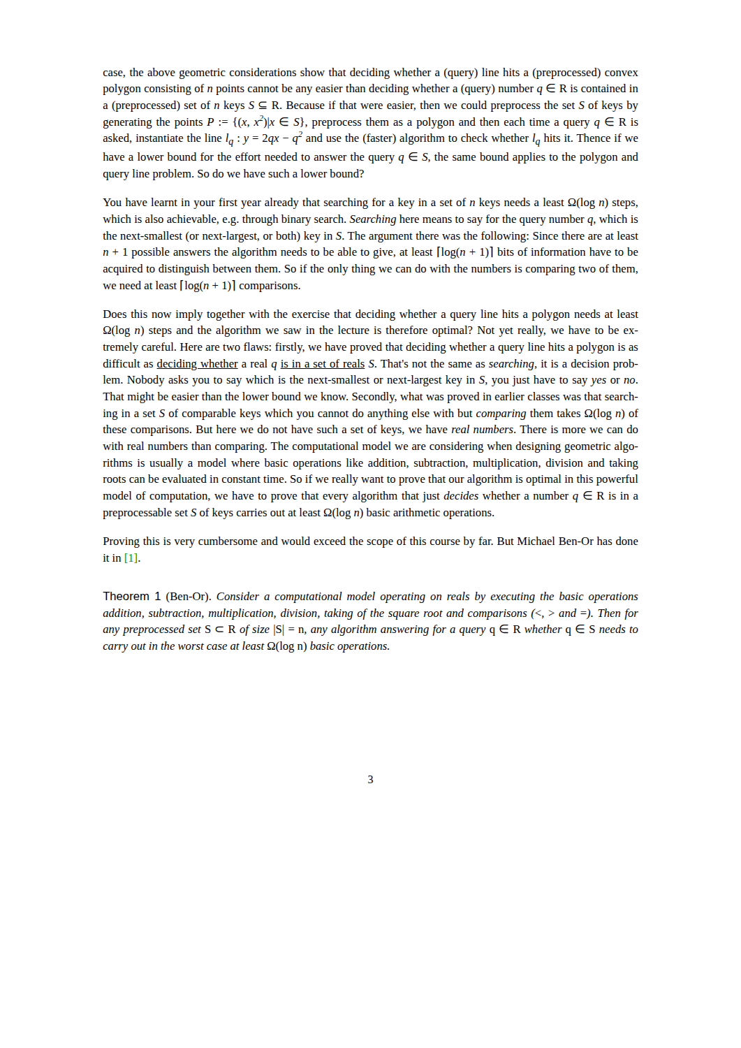case, the above geometric considerations show that deciding whether a (query) line hits a (preprocessed) convex polygon consisting of n points cannot be any easier than deciding whether a (query) number q ∈ R is contained in a (preprocessed) set of n keys S ⊆ R. Because if that were easier, then we could preprocess the set S of keys by generating the points P := {(x, x2)|x ∈ S}, preprocess them as a polygon and then each time a query q ∈ R is asked, instantiate the line lq : y = 2 qx − q2 and use the (faster) algorithm to check whether lq hits it. Thence if we have a lower bound for the effort needed to answer the query q ∈ S, the same bound applies to the polygon and query line problem. So do we have such a lower bound?
You have learnt in your first year already that searching for a key in a set of n keys needs a least Ω(log n) steps, which is also achievable, e.g. through binary search. Searching here means to say for the query number q, which is the next-smallest (or next-largest, or both) key in S. The argument there was the following: Since there are at least n + 1 possible answers the algorithm needs to be able to give, at least ⌈log(n + 1)⌉ bits of information have to be acquired to distinguish between them. So if the only thing we can do with the numbers is comparing two of them, we need at least ⌈log(n + 1)⌉ comparisons.
Does this now imply together with the exercise that deciding whether a query line hits a polygon needs at least Ω(log n) steps and the algorithm we saw in the lecture is therefore optimal? Not yet really, we have to be extremely careful. Here are two flaws: firstly, we have proved that deciding whether a query line hits a polygon is as difficult as deciding whether a real q is in a set of reals S. That's not the same as searching, it is a decision problem. Nobody asks you to say which is the next-smallest or next-largest key in S, you just have to say yes or no. That might be easier than the lower bound we know. Secondly, what was proved in earlier classes was that searching in a set S of comparable keys which you cannot do anything else with but comparing them takes Ω(log n) of these comparisons. But here we do not have such a set of keys, we have real numbers. There is more we can do with real numbers than comparing. The computational model we are considering when designing geometric algorithms is usually a model where basic operations like addition, subtraction, multiplication, division and taking roots can be evaluated in constant time. So if we really want to prove that our algorithm is optimal in this powerful model of computation, we have to prove that every algorithm that just decides whether a number q ∈ R is in a preprocessable set S of keys carries out at least Ω(log n) basic arithmetic operations.
Proving this is very cumbersome and would exceed the scope of this course by far. But Michael Ben-Or has done it in [1].
Theorem 1 (Ben-Or). Consider a computational model operating on reals by executing the basic operations addition, subtraction, multiplication, division, taking of the square root and comparisons (<, > and =). Then for any preprocessed set S ⊂ R of size |S| = n, any algorithm answering for a query q ∈ R whether q ∈ S needs to carry out in the worst case at least Ω(log n) basic operations.
3